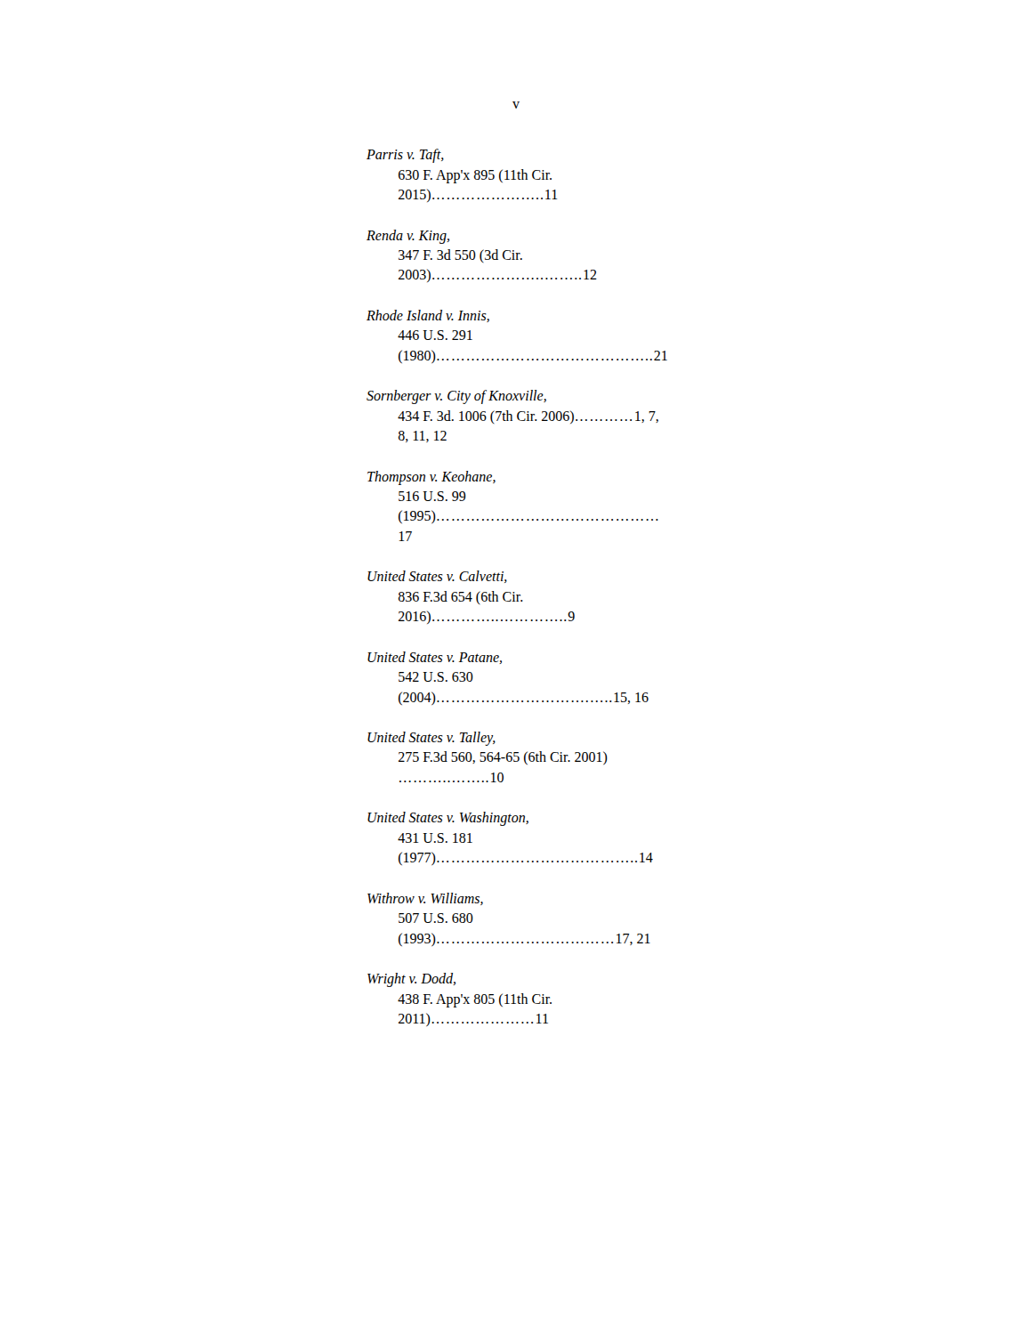v
Parris v. Taft, 630 F. App'x 895 (11th Cir. 2015)………………….. 11
Renda v. King, 347 F. 3d 550 (3d Cir. 2003)…………………..…….. 12
Rhode Island v. Innis, 446 U.S. 291 (1980)…………………………………….. 21
Sornberger v. City of Knoxville, 434 F. 3d. 1006 (7th Cir. 2006)…………1, 7, 8, 11, 12
Thompson v. Keohane, 516 U.S. 99 (1995)………………………………………17
United States v. Calvetti, 836 F.3d 654 (6th Cir. 2016)…………..………….. 9
United States v. Patane, 542 U.S. 630 (2004)………………………….….. 15, 16
United States v. Talley, 275 F.3d 560, 564-65 (6th Cir. 2001) ………..…….. 10
United States v. Washington, 431 U.S. 181 (1977)………………………………….. 14
Withrow v. Williams, 507 U.S. 680 (1993)………………………………17, 21
Wright v. Dodd, 438 F. App'x 805 (11th Cir. 2011)…………………11